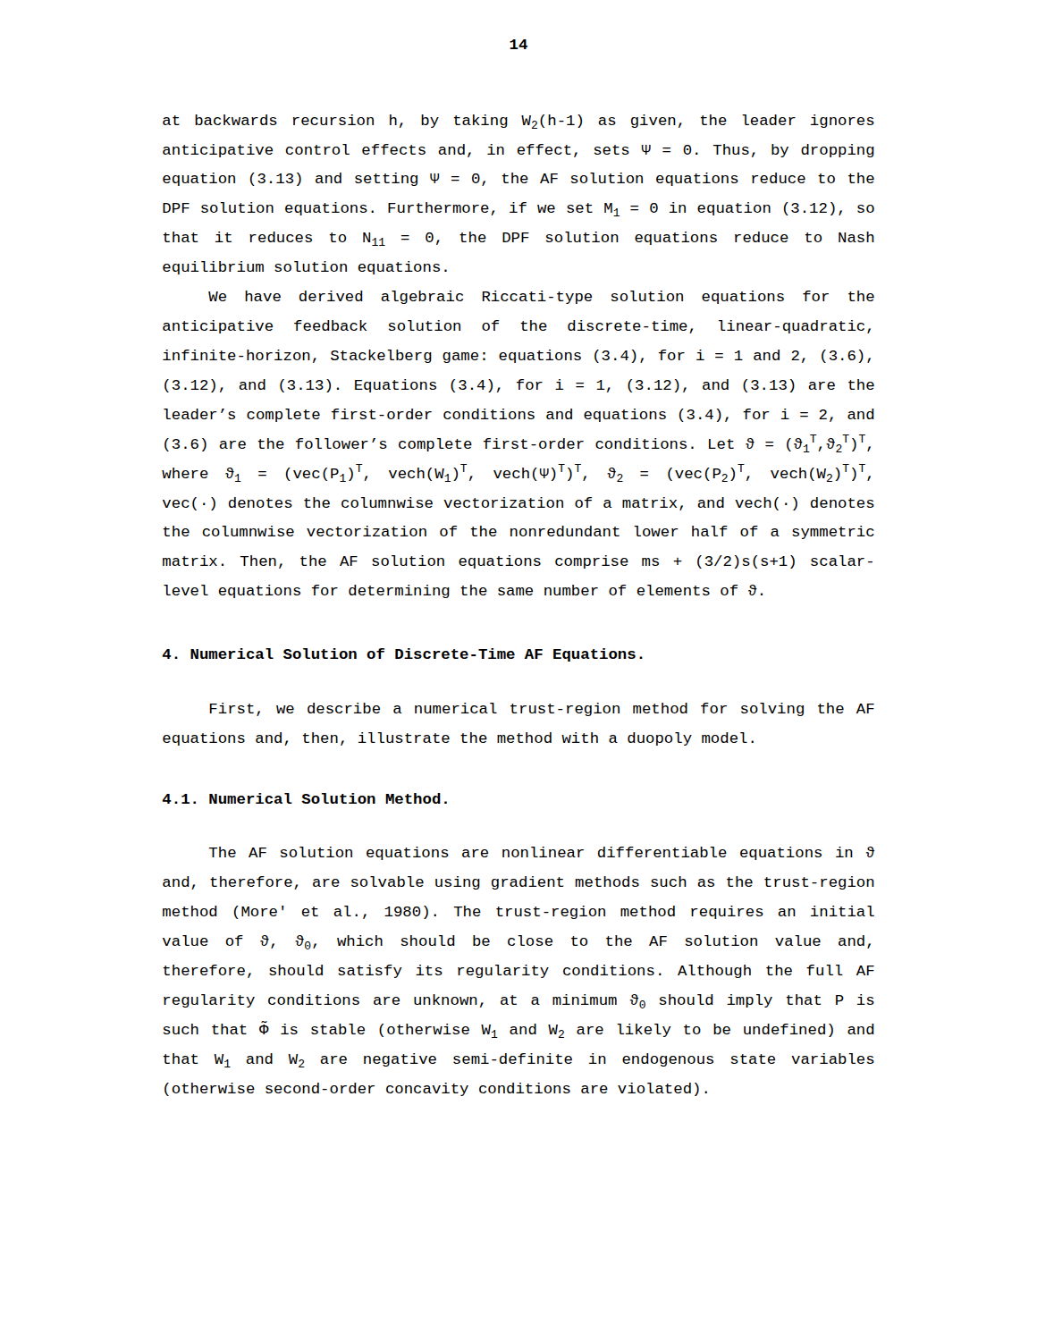14
at backwards recursion h, by taking W2(h-1) as given, the leader ignores anticipative control effects and, in effect, sets Ψ = 0. Thus, by dropping equation (3.13) and setting Ψ = 0, the AF solution equations reduce to the DPF solution equations. Furthermore, if we set M1 = 0 in equation (3.12), so that it reduces to N11 = 0, the DPF solution equations reduce to Nash equilibrium solution equations.
We have derived algebraic Riccati-type solution equations for the anticipative feedback solution of the discrete-time, linear-quadratic, infinite-horizon, Stackelberg game: equations (3.4), for i = 1 and 2, (3.6), (3.12), and (3.13). Equations (3.4), for i = 1, (3.12), and (3.13) are the leader’s complete first-order conditions and equations (3.4), for i = 2, and (3.6) are the follower’s complete first-order conditions. Let ϑ = (ϑ1T,ϑ2T)T, where ϑ1 = (vec(P1)T, vech(W1)T, vech(Ψ)T)T, ϑ2 = (vec(P2)T, vech(W2)T)T, vec(·) denotes the columnwise vectorization of a matrix, and vech(·) denotes the columnwise vectorization of the nonredundant lower half of a symmetric matrix. Then, the AF solution equations comprise ms + (3/2)s(s+1) scalar-level equations for determining the same number of elements of ϑ.
4. Numerical Solution of Discrete-Time AF Equations.
First, we describe a numerical trust-region method for solving the AF equations and, then, illustrate the method with a duopoly model.
4.1. Numerical Solution Method.
The AF solution equations are nonlinear differentiable equations in ϑ and, therefore, are solvable using gradient methods such as the trust-region method (More′ et al., 1980). The trust-region method requires an initial value of ϑ, ϑ0, which should be close to the AF solution value and, therefore, should satisfy its regularity conditions. Although the full AF regularity conditions are unknown, at a minimum ϑ0 should imply that P is such that Φ̃ is stable (otherwise W1 and W2 are likely to be undefined) and that W1 and W2 are negative semi-definite in endogenous state variables (otherwise second-order concavity conditions are violated).